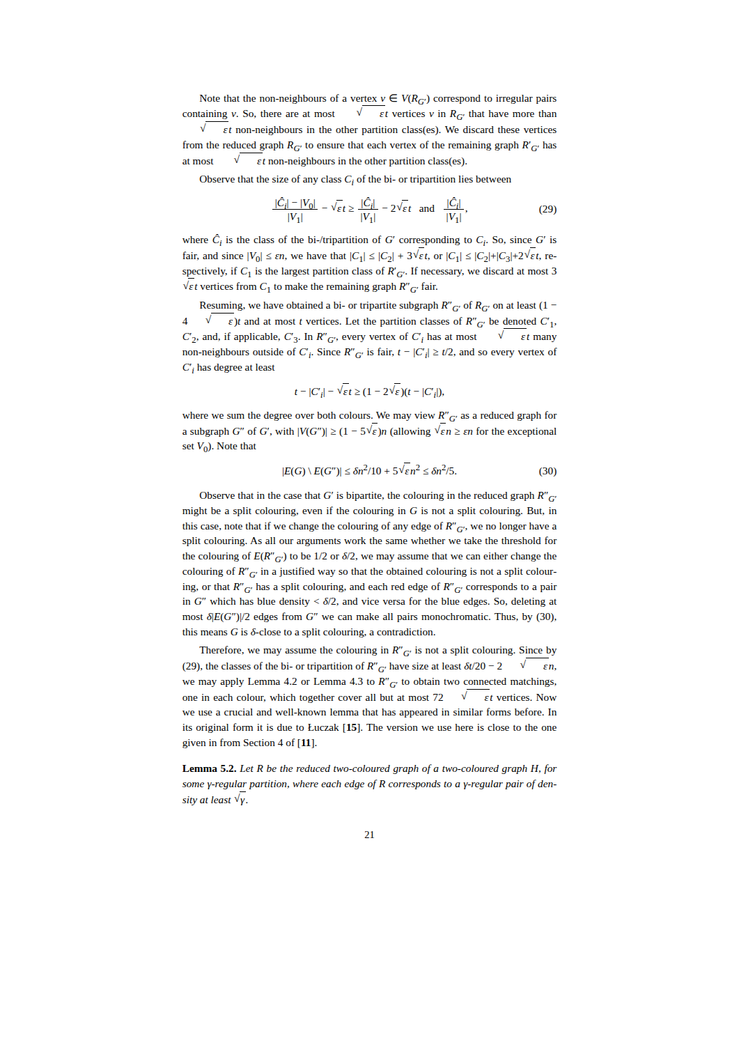Note that the non-neighbours of a vertex v ∈ V(RG′) correspond to irregular pairs containing v. So, there are at most εt vertices v in RG′ that have more than εt non-neighbours in the other partition class(es). We discard these vertices from the reduced graph RG′ to ensure that each vertex of the remaining graph R′G′ has at most εt non-neighbours in the other partition class(es).
Observe that the size of any class Ci of the bi- or tripartition lies between
|Ĉi| − |V0||V1| − εt ≥ |Ĉi||V1| − 2εt and |Ĉi||V1|, (29)
where Ĉi is the class of the bi-/tripartition of G′ corresponding to Ci. So, since G′ is fair, and since |V0| ≤ εn, we have that |C1| ≤ |C2| + 3εt, or |C1| ≤ |C2|+|C3|+2εt, respectively, if C1 is the largest partition class of R′G′. If necessary, we discard at most 3εt vertices from C1 to make the remaining graph R″G′ fair.
Resuming, we have obtained a bi- or tripartite subgraph R″G′ of RG′ on at least (1 − 4ε)t and at most t vertices. Let the partition classes of R″G′ be denoted C′1, C′2, and, if applicable, C′3. In R″G′, every vertex of C′i has at most εt many non-neighbours outside of C′i. Since R″G′ is fair, t − |C′i| ≥ t/2, and so every vertex of C′i has degree at least
t − |C′i| − εt ≥ (1 − 2ε)(t − |C′i|),
where we sum the degree over both colours. We may view R″G′ as a reduced graph for a subgraph G″ of G′, with |V(G″)| ≥ (1 − 5ε)n (allowing εn ≥ εn for the exceptional set V0). Note that
|E(G) \ E(G″)| ≤ δn2/10 + 5εn2 ≤ δn2/5. (30)
Observe that in the case that G′ is bipartite, the colouring in the reduced graph R″G′ might be a split colouring, even if the colouring in G is not a split colouring. But, in this case, note that if we change the colouring of any edge of R″G′, we no longer have a split colouring. As all our arguments work the same whether we take the threshold for the colouring of E(R″G′) to be 1/2 or δ/2, we may assume that we can either change the colouring of R″G′ in a justified way so that the obtained colouring is not a split colouring, or that R″G′ has a split colouring, and each red edge of R″G′ corresponds to a pair in G″ which has blue density < δ/2, and vice versa for the blue edges. So, deleting at most δ|E(G″)|/2 edges from G″ we can make all pairs monochromatic. Thus, by (30), this means G is δ-close to a split colouring, a contradiction.
Therefore, we may assume the colouring in R″G′ is not a split colouring. Since by (29), the classes of the bi- or tripartition of R″G′ have size at least δt/20 − 2εn, we may apply Lemma 4.2 or Lemma 4.3 to R″G′ to obtain two connected matchings, one in each colour, which together cover all but at most 72εt vertices. Now we use a crucial and well-known lemma that has appeared in similar forms before. In its original form it is due to Łuczak [15]. The version we use here is close to the one given in from Section 4 of [11].
Lemma 5.2. Let R be the reduced two-coloured graph of a two-coloured graph H, for some γ-regular partition, where each edge of R corresponds to a γ-regular pair of density at least γ.
21